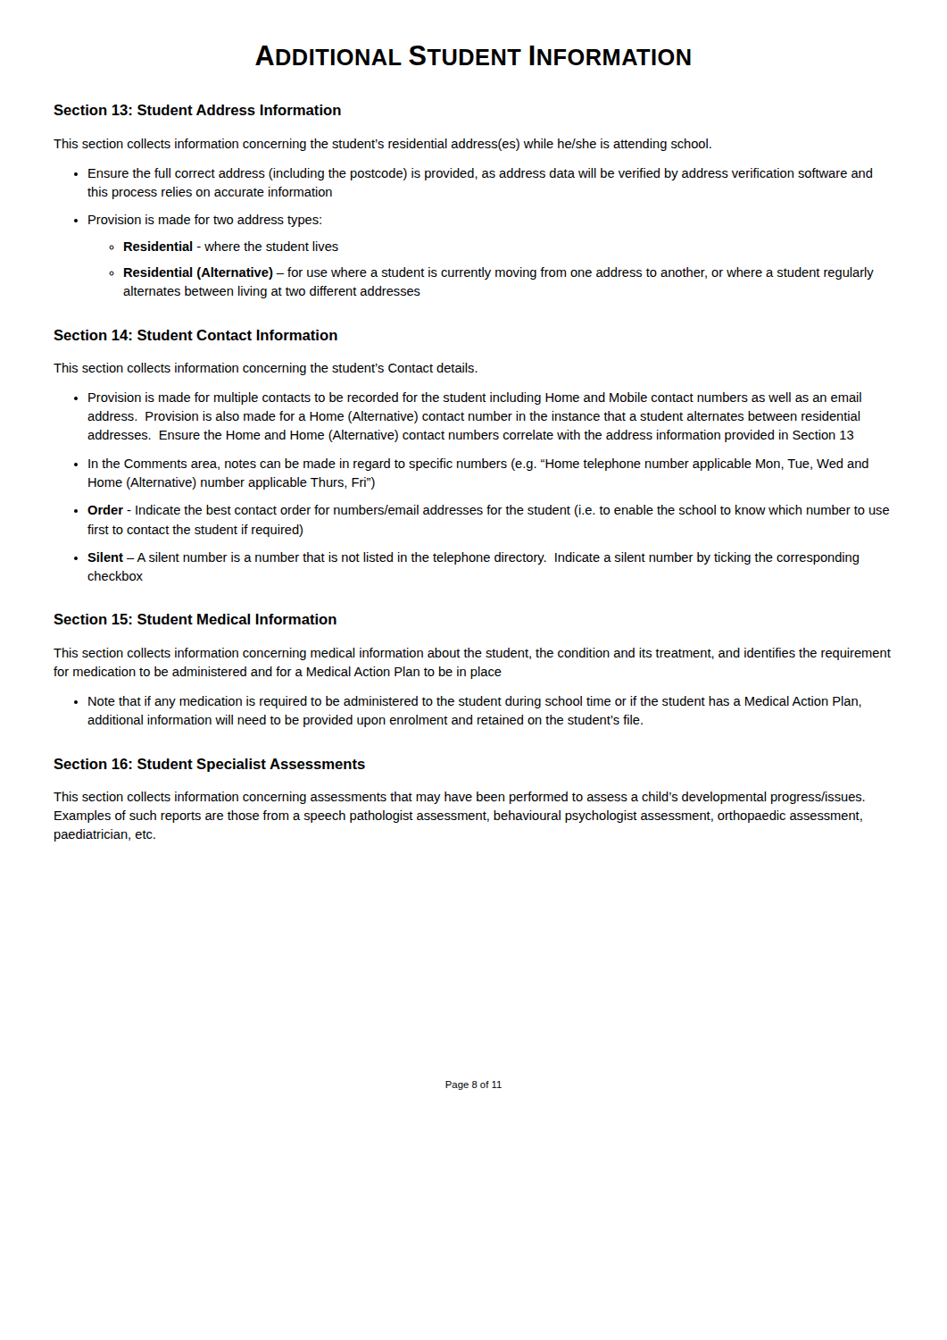Additional Student Information
Section 13: Student Address Information
This section collects information concerning the student’s residential address(es) while he/she is attending school.
Ensure the full correct address (including the postcode) is provided, as address data will be verified by address verification software and this process relies on accurate information
Provision is made for two address types:
Residential - where the student lives
Residential (Alternative) – for use where a student is currently moving from one address to another, or where a student regularly alternates between living at two different addresses
Section 14: Student Contact Information
This section collects information concerning the student’s Contact details.
Provision is made for multiple contacts to be recorded for the student including Home and Mobile contact numbers as well as an email address. Provision is also made for a Home (Alternative) contact number in the instance that a student alternates between residential addresses. Ensure the Home and Home (Alternative) contact numbers correlate with the address information provided in Section 13
In the Comments area, notes can be made in regard to specific numbers (e.g. “Home telephone number applicable Mon, Tue, Wed and Home (Alternative) number applicable Thurs, Fri”)
Order - Indicate the best contact order for numbers/email addresses for the student (i.e. to enable the school to know which number to use first to contact the student if required)
Silent – A silent number is a number that is not listed in the telephone directory. Indicate a silent number by ticking the corresponding checkbox
Section 15: Student Medical Information
This section collects information concerning medical information about the student, the condition and its treatment, and identifies the requirement for medication to be administered and for a Medical Action Plan to be in place
Note that if any medication is required to be administered to the student during school time or if the student has a Medical Action Plan, additional information will need to be provided upon enrolment and retained on the student’s file.
Section 16: Student Specialist Assessments
This section collects information concerning assessments that may have been performed to assess a child’s developmental progress/issues. Examples of such reports are those from a speech pathologist assessment, behavioural psychologist assessment, orthopaedic assessment, paediatrician, etc.
Page 8 of 11